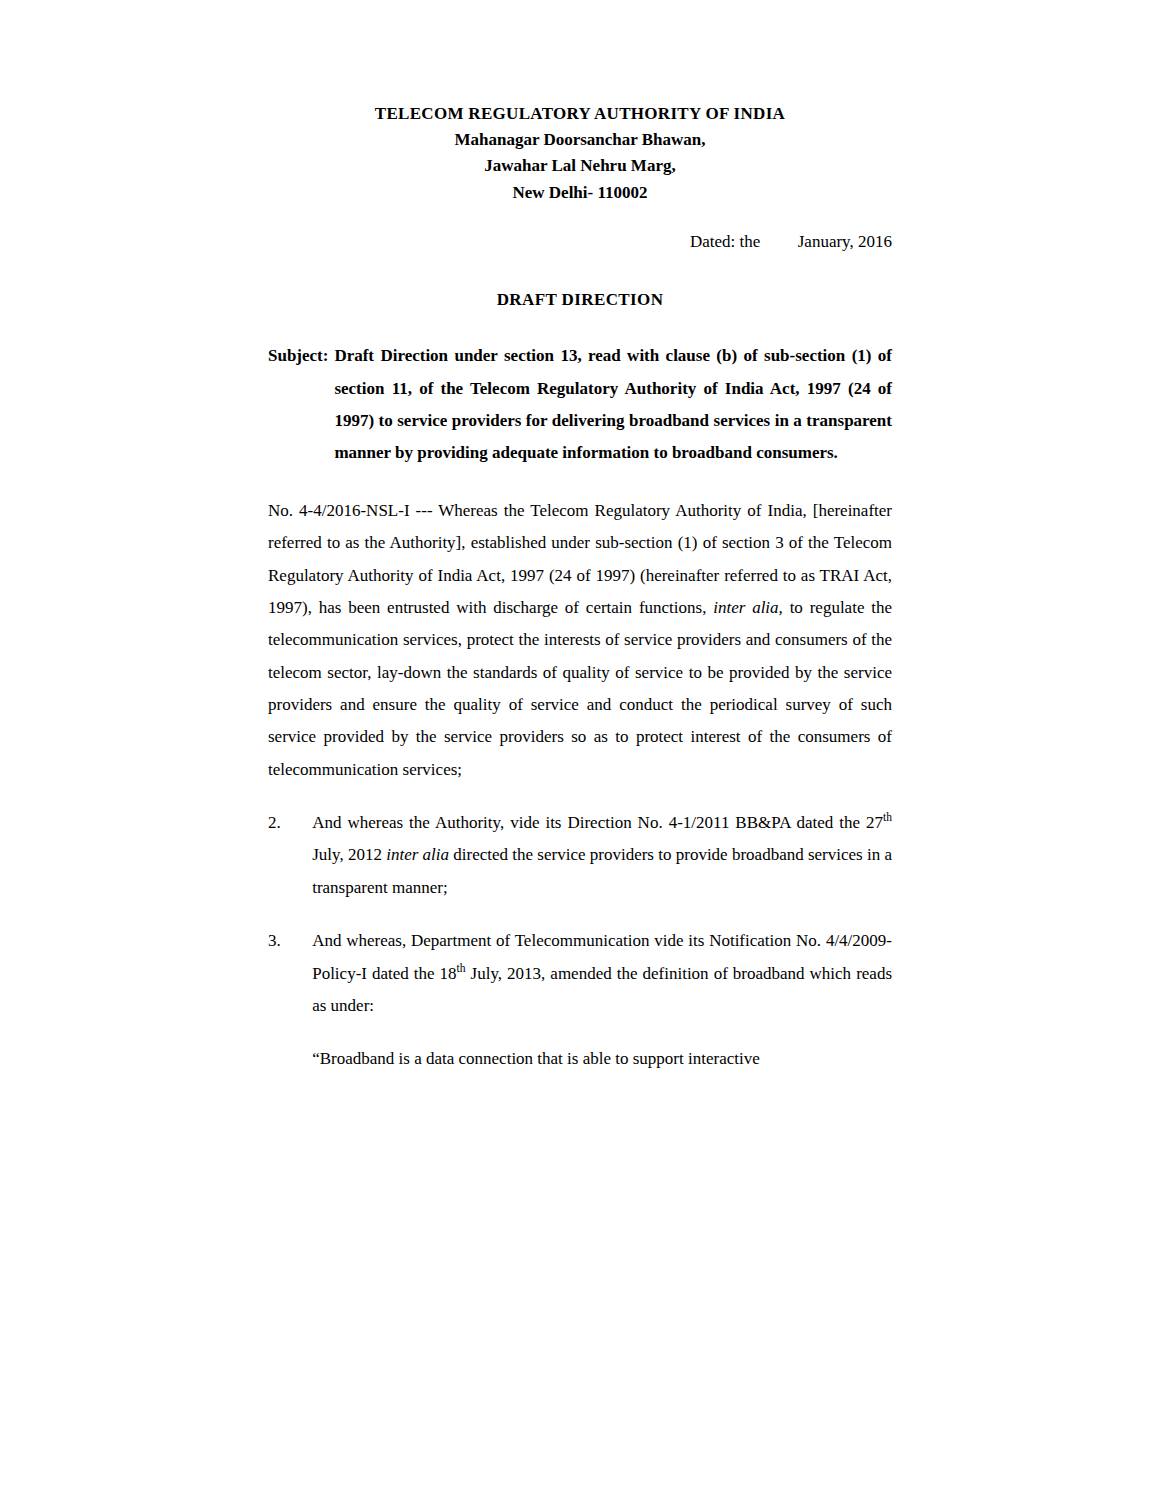TELECOM REGULATORY AUTHORITY OF INDIA
Mahanagar Doorsanchar Bhawan,
Jawahar Lal Nehru Marg,
New Delhi- 110002
Dated: the January, 2016
DRAFT DIRECTION
Subject:
Draft Direction under section 13, read with clause (b) of sub-section (1) of section 11, of the Telecom Regulatory Authority of India Act, 1997 (24 of 1997) to service providers for delivering broadband services in a transparent manner by providing adequate information to broadband consumers.
No. 4-4/2016-NSL-I --- Whereas the Telecom Regulatory Authority of India, [hereinafter referred to as the Authority], established under sub-section (1) of section 3 of the Telecom Regulatory Authority of India Act, 1997 (24 of 1997) (hereinafter referred to as TRAI Act, 1997), has been entrusted with discharge of certain functions, inter alia, to regulate the telecommunication services, protect the interests of service providers and consumers of the telecom sector, lay-down the standards of quality of service to be provided by the service providers and ensure the quality of service and conduct the periodical survey of such service provided by the service providers so as to protect interest of the consumers of telecommunication services;
2.
And whereas the Authority, vide its Direction No. 4-1/2011 BB&PA dated the 27th July, 2012 inter alia directed the service providers to provide broadband services in a transparent manner;
3.
And whereas, Department of Telecommunication vide its Notification No. 4/4/2009-Policy-I dated the 18th July, 2013, amended the definition of broadband which reads as under:
“Broadband is a data connection that is able to support interactive